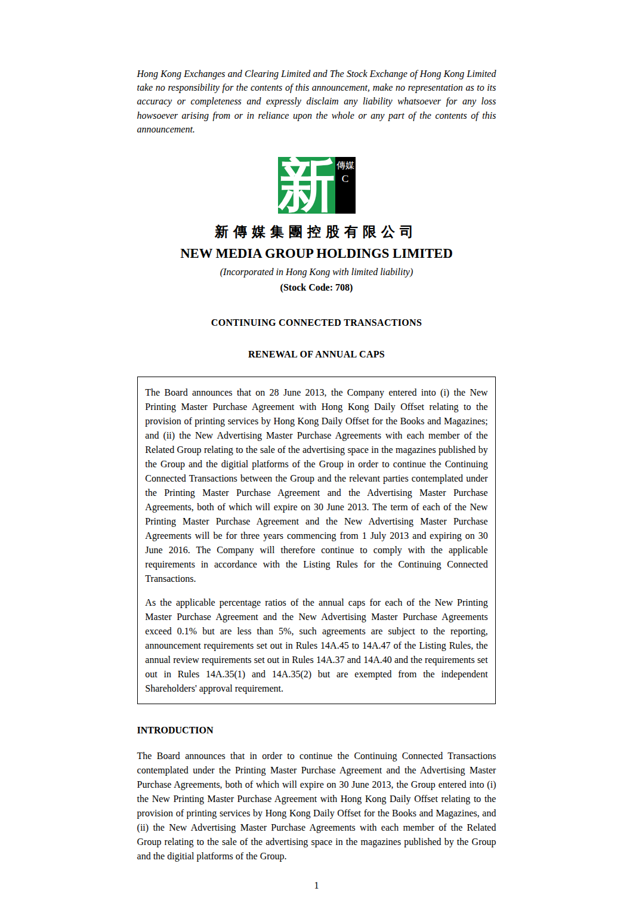Hong Kong Exchanges and Clearing Limited and The Stock Exchange of Hong Kong Limited take no responsibility for the contents of this announcement, make no representation as to its accuracy or completeness and expressly disclaim any liability whatsoever for any loss howsoever arising from or in reliance upon the whole or any part of the contents of this announcement.
新
傳媒C
新傳媒集團控股有限公司
NEW MEDIA GROUP HOLDINGS LIMITED
(Incorporated in Hong Kong with limited liability)
(Stock Code: 708)
CONTINUING CONNECTED TRANSACTIONS
RENEWAL OF ANNUAL CAPS
The Board announces that on 28 June 2013, the Company entered into (i) the New Printing Master Purchase Agreement with Hong Kong Daily Offset relating to the provision of printing services by Hong Kong Daily Offset for the Books and Magazines; and (ii) the New Advertising Master Purchase Agreements with each member of the Related Group relating to the sale of the advertising space in the magazines published by the Group and the digitial platforms of the Group in order to continue the Continuing Connected Transactions between the Group and the relevant parties contemplated under the Printing Master Purchase Agreement and the Advertising Master Purchase Agreements, both of which will expire on 30 June 2013. The term of each of the New Printing Master Purchase Agreement and the New Advertising Master Purchase Agreements will be for three years commencing from 1 July 2013 and expiring on 30 June 2016. The Company will therefore continue to comply with the applicable requirements in accordance with the Listing Rules for the Continuing Connected Transactions.
As the applicable percentage ratios of the annual caps for each of the New Printing Master Purchase Agreement and the New Advertising Master Purchase Agreements exceed 0.1% but are less than 5%, such agreements are subject to the reporting, announcement requirements set out in Rules 14A.45 to 14A.47 of the Listing Rules, the annual review requirements set out in Rules 14A.37 and 14A.40 and the requirements set out in Rules 14A.35(1) and 14A.35(2) but are exempted from the independent Shareholders' approval requirement.
INTRODUCTION
The Board announces that in order to continue the Continuing Connected Transactions contemplated under the Printing Master Purchase Agreement and the Advertising Master Purchase Agreements, both of which will expire on 30 June 2013, the Group entered into (i) the New Printing Master Purchase Agreement with Hong Kong Daily Offset relating to the provision of printing services by Hong Kong Daily Offset for the Books and Magazines, and (ii) the New Advertising Master Purchase Agreements with each member of the Related Group relating to the sale of the advertising space in the magazines published by the Group and the digitial platforms of the Group.
1